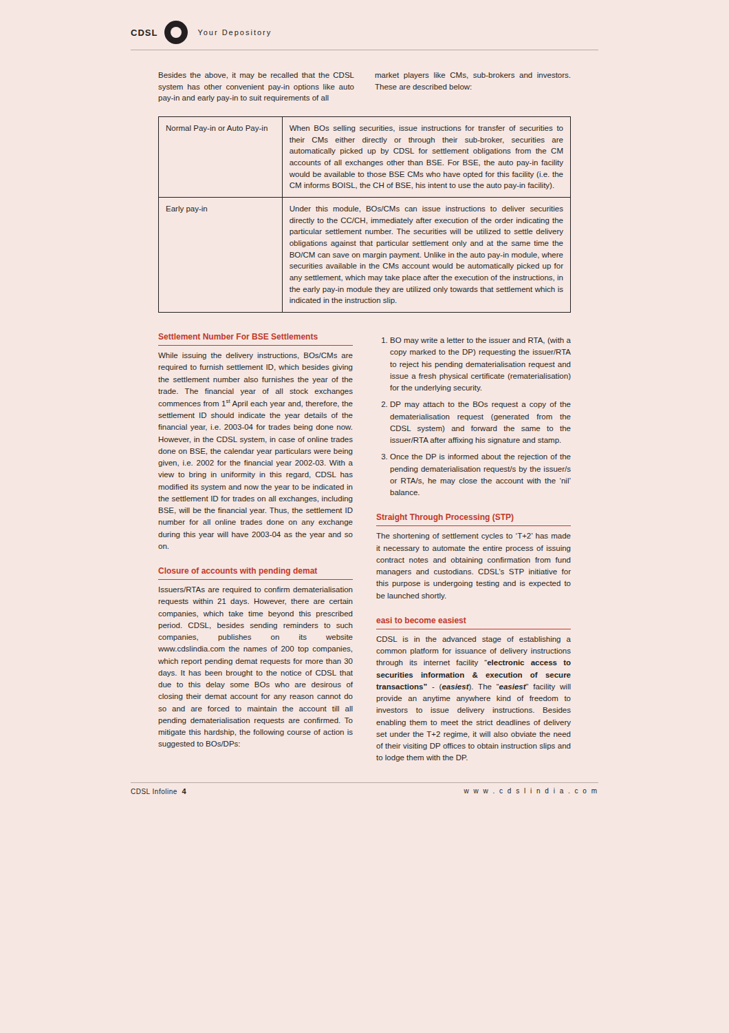CDSL Your Depository
Besides the above, it may be recalled that the CDSL system has other convenient pay-in options like auto pay-in and early pay-in to suit requirements of all
market players like CMs, sub-brokers and investors. These are described below:
| Normal Pay-in or Auto Pay-in | When BOs selling securities, issue instructions for transfer of securities to their CMs either directly or through their sub-broker, securities are automatically picked up by CDSL for settlement obligations from the CM accounts of all exchanges other than BSE. For BSE, the auto pay-in facility would be available to those BSE CMs who have opted for this facility (i.e. the CM informs BOISL, the CH of BSE, his intent to use the auto pay-in facility). |
| Early pay-in | Under this module, BOs/CMs can issue instructions to deliver securities directly to the CC/CH, immediately after execution of the order indicating the particular settlement number. The securities will be utilized to settle delivery obligations against that particular settlement only and at the same time the BO/CM can save on margin payment. Unlike in the auto pay-in module, where securities available in the CMs account would be automatically picked up for any settlement, which may take place after the execution of the instructions, in the early pay-in module they are utilized only towards that settlement which is indicated in the instruction slip. |
Settlement Number For BSE Settlements
While issuing the delivery instructions, BOs/CMs are required to furnish settlement ID, which besides giving the settlement number also furnishes the year of the trade. The financial year of all stock exchanges commences from 1st April each year and, therefore, the settlement ID should indicate the year details of the financial year, i.e. 2003-04 for trades being done now. However, in the CDSL system, in case of online trades done on BSE, the calendar year particulars were being given, i.e. 2002 for the financial year 2002-03. With a view to bring in uniformity in this regard, CDSL has modified its system and now the year to be indicated in the settlement ID for trades on all exchanges, including BSE, will be the financial year. Thus, the settlement ID number for all online trades done on any exchange during this year will have 2003-04 as the year and so on.
Closure of accounts with pending demat
Issuers/RTAs are required to confirm dematerialisation requests within 21 days. However, there are certain companies, which take time beyond this prescribed period. CDSL, besides sending reminders to such companies, publishes on its website www.cdslindia.com the names of 200 top companies, which report pending demat requests for more than 30 days. It has been brought to the notice of CDSL that due to this delay some BOs who are desirous of closing their demat account for any reason cannot do so and are forced to maintain the account till all pending dematerialisation requests are confirmed. To mitigate this hardship, the following course of action is suggested to BOs/DPs:
BO may write a letter to the issuer and RTA, (with a copy marked to the DP) requesting the issuer/RTA to reject his pending dematerialisation request and issue a fresh physical certificate (rematerialisation) for the underlying security.
DP may attach to the BOs request a copy of the dematerialisation request (generated from the CDSL system) and forward the same to the issuer/RTA after affixing his signature and stamp.
Once the DP is informed about the rejection of the pending dematerialisation request/s by the issuer/s or RTA/s, he may close the account with the ‘nil’ balance.
Straight Through Processing (STP)
The shortening of settlement cycles to ‘T+2’ has made it necessary to automate the entire process of issuing contract notes and obtaining confirmation from fund managers and custodians. CDSL’s STP initiative for this purpose is undergoing testing and is expected to be launched shortly.
easi to become easiest
CDSL is in the advanced stage of establishing a common platform for issuance of delivery instructions through its internet facility “electronic access to securities information & execution of secure transactions” - (easiest). The “easiest” facility will provide an anytime anywhere kind of freedom to investors to issue delivery instructions. Besides enabling them to meet the strict deadlines of delivery set under the T+2 regime, it will also obviate the need of their visiting DP offices to obtain instruction slips and to lodge them with the DP.
CDSL Infoline 4
w w w . c d s l i n d i a . c o m